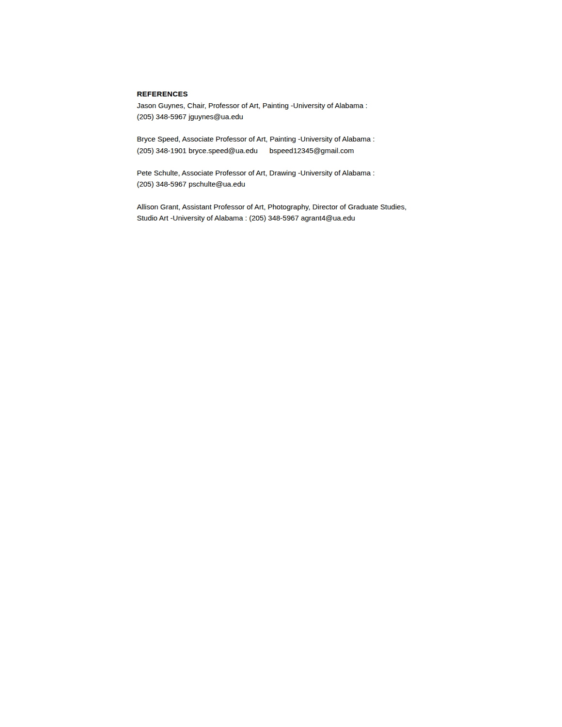REFERENCES
Jason Guynes, Chair, Professor of Art, Painting -University of Alabama :
(205) 348-5967 jguynes@ua.edu
Bryce Speed, Associate Professor of Art, Painting -University of Alabama :
(205) 348-1901 bryce.speed@ua.edu bspeed12345@gmail.com
Pete Schulte, Associate Professor of Art, Drawing -University of Alabama :
(205) 348-5967 pschulte@ua.edu
Allison Grant, Assistant Professor of Art, Photography, Director of Graduate Studies, Studio Art -University of Alabama : (205) 348-5967 agrant4@ua.edu